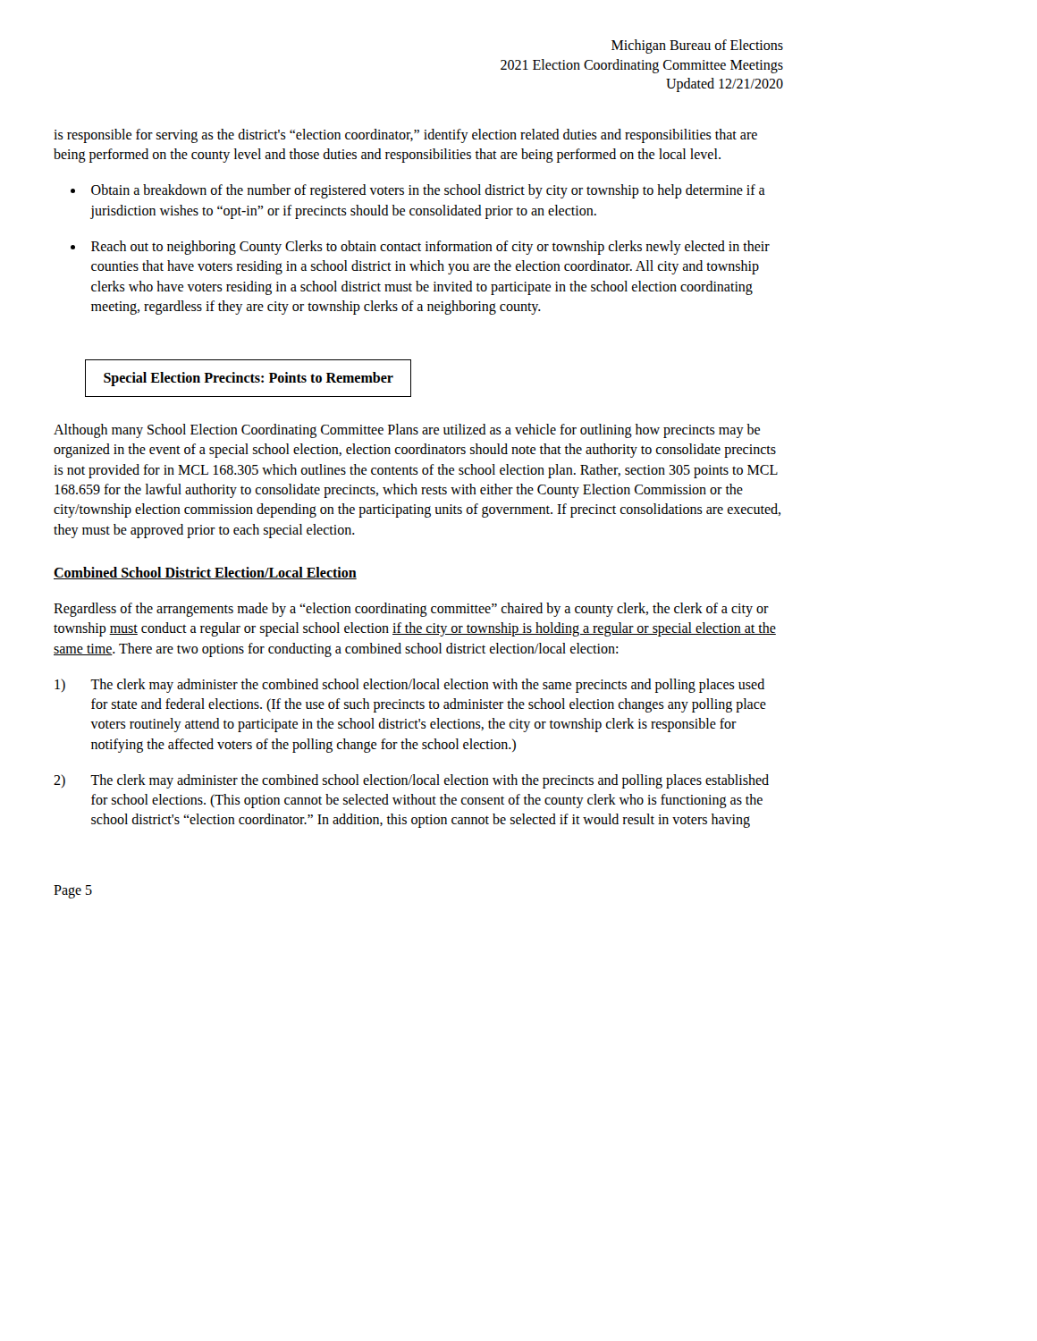Michigan Bureau of Elections
2021 Election Coordinating Committee Meetings
Updated 12/21/2020
is responsible for serving as the district's “election coordinator,” identify election related duties and responsibilities that are being performed on the county level and those duties and responsibilities that are being performed on the local level.
Obtain a breakdown of the number of registered voters in the school district by city or township to help determine if a jurisdiction wishes to “opt-in” or if precincts should be consolidated prior to an election.
Reach out to neighboring County Clerks to obtain contact information of city or township clerks newly elected in their counties that have voters residing in a school district in which you are the election coordinator. All city and township clerks who have voters residing in a school district must be invited to participate in the school election coordinating meeting, regardless if they are city or township clerks of a neighboring county.
Special Election Precincts: Points to Remember
Although many School Election Coordinating Committee Plans are utilized as a vehicle for outlining how precincts may be organized in the event of a special school election, election coordinators should note that the authority to consolidate precincts is not provided for in MCL 168.305 which outlines the contents of the school election plan. Rather, section 305 points to MCL 168.659 for the lawful authority to consolidate precincts, which rests with either the County Election Commission or the city/township election commission depending on the participating units of government. If precinct consolidations are executed, they must be approved prior to each special election.
Combined School District Election/Local Election
Regardless of the arrangements made by a “election coordinating committee” chaired by a county clerk, the clerk of a city or township must conduct a regular or special school election if the city or township is holding a regular or special election at the same time. There are two options for conducting a combined school district election/local election:
1)
The clerk may administer the combined school election/local election with the same precincts and polling places used for state and federal elections. (If the use of such precincts to administer the school election changes any polling place voters routinely attend to participate in the school district's elections, the city or township clerk is responsible for notifying the affected voters of the polling change for the school election.)
2)
The clerk may administer the combined school election/local election with the precincts and polling places established for school elections. (This option cannot be selected without the consent of the county clerk who is functioning as the school district's “election coordinator.” In addition, this option cannot be selected if it would result in voters having
Page 5